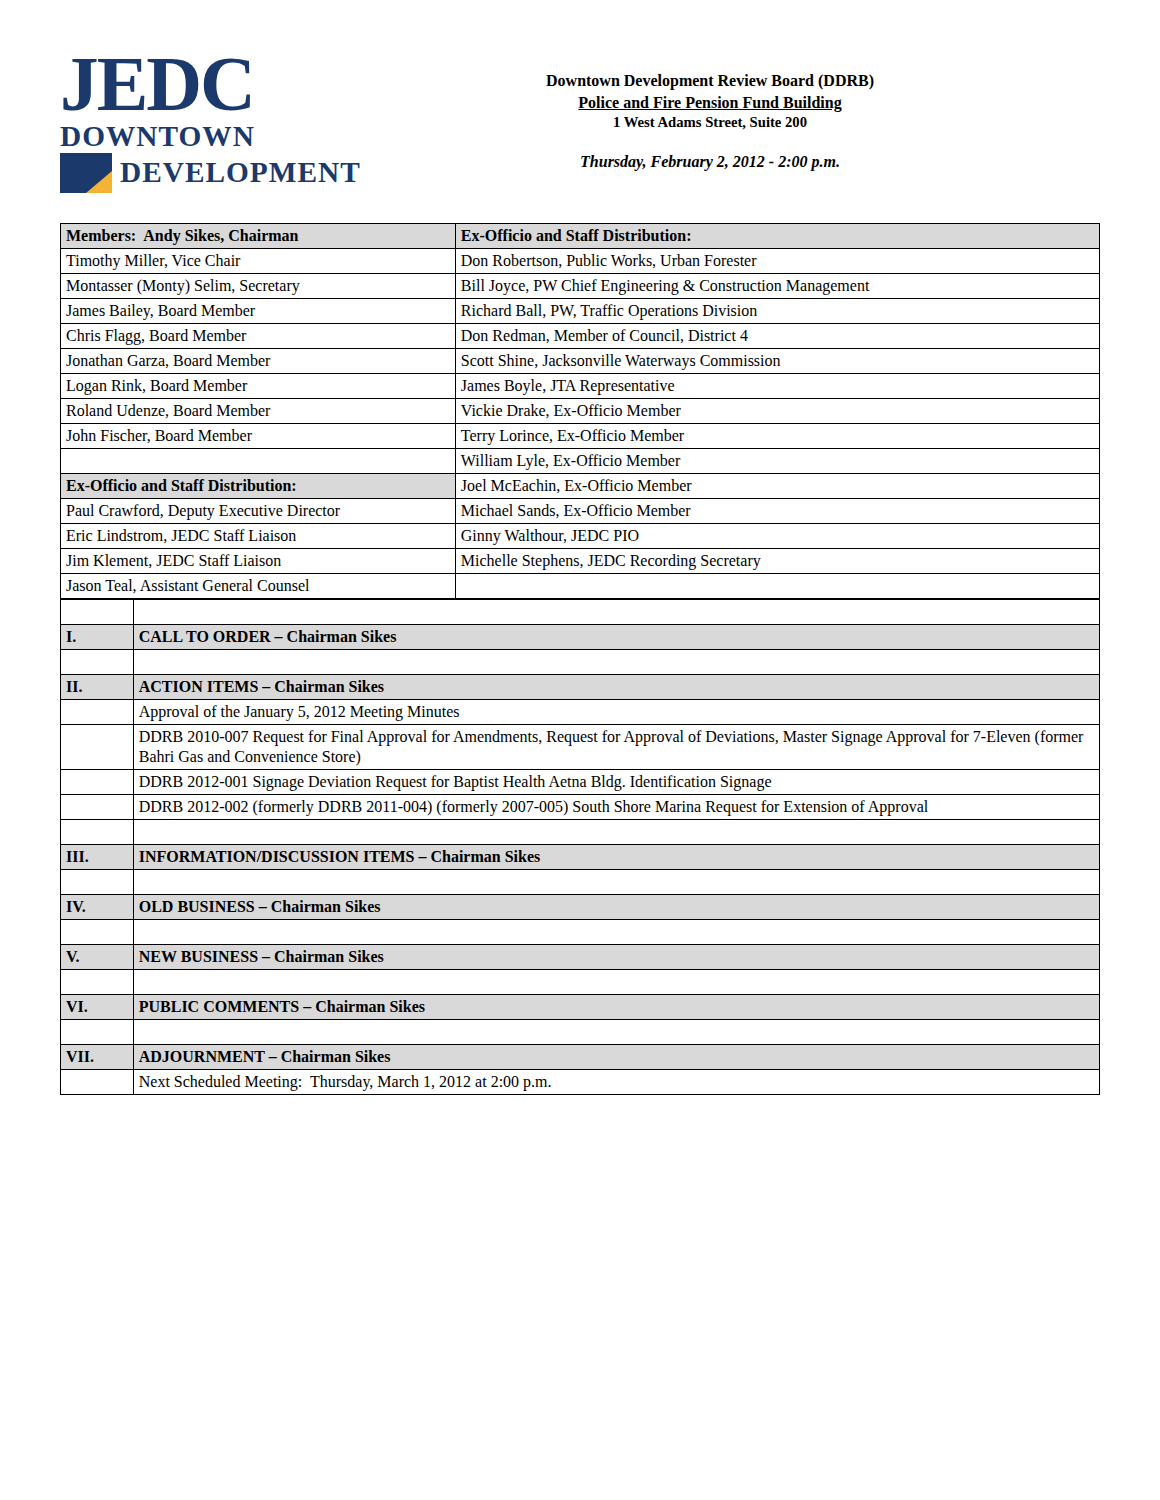JEDC
DOWNTOWN
DEVELOPMENT
Downtown Development Review Board (DDRB)
Police and Fire Pension Fund Building
1 West Adams Street, Suite 200
Thursday, February 2, 2012 - 2:00 p.m.
| Members: Andy Sikes, Chairman | Ex-Officio and Staff Distribution: |
| Timothy Miller, Vice Chair | Don Robertson, Public Works, Urban Forester |
| Montasser (Monty) Selim, Secretary | Bill Joyce, PW Chief Engineering & Construction Management |
| James Bailey, Board Member | Richard Ball, PW, Traffic Operations Division |
| Chris Flagg, Board Member | Don Redman, Member of Council, District 4 |
| Jonathan Garza, Board Member | Scott Shine, Jacksonville Waterways Commission |
| Logan Rink, Board Member | James Boyle, JTA Representative |
| Roland Udenze, Board Member | Vickie Drake, Ex-Officio Member |
| John Fischer, Board Member | Terry Lorince, Ex-Officio Member |
| | William Lyle, Ex-Officio Member |
| Ex-Officio and Staff Distribution: | Joel McEachin, Ex-Officio Member |
| Paul Crawford, Deputy Executive Director | Michael Sands, Ex-Officio Member |
| Eric Lindstrom, JEDC Staff Liaison | Ginny Walthour, JEDC PIO |
| Jim Klement, JEDC Staff Liaison | Michelle Stephens, JEDC Recording Secretary |
| Jason Teal, Assistant General Counsel | |
| I. | CALL TO ORDER – Chairman Sikes |
| II. | ACTION ITEMS – Chairman Sikes |
| | Approval of the January 5, 2012 Meeting Minutes |
| | DDRB 2010-007 Request for Final Approval for Amendments, Request for Approval of Deviations, Master Signage Approval for 7-Eleven (former Bahri Gas and Convenience Store) |
| | DDRB 2012-001 Signage Deviation Request for Baptist Health Aetna Bldg. Identification Signage |
| | DDRB 2012-002 (formerly DDRB 2011-004) (formerly 2007-005) South Shore Marina Request for Extension of Approval |
| III. | INFORMATION/DISCUSSION ITEMS – Chairman Sikes |
| IV. | OLD BUSINESS – Chairman Sikes |
| V. | NEW BUSINESS – Chairman Sikes |
| VI. | PUBLIC COMMENTS – Chairman Sikes |
| VII. | ADJOURNMENT – Chairman Sikes |
| | Next Scheduled Meeting: Thursday, March 1, 2012 at 2:00 p.m. |